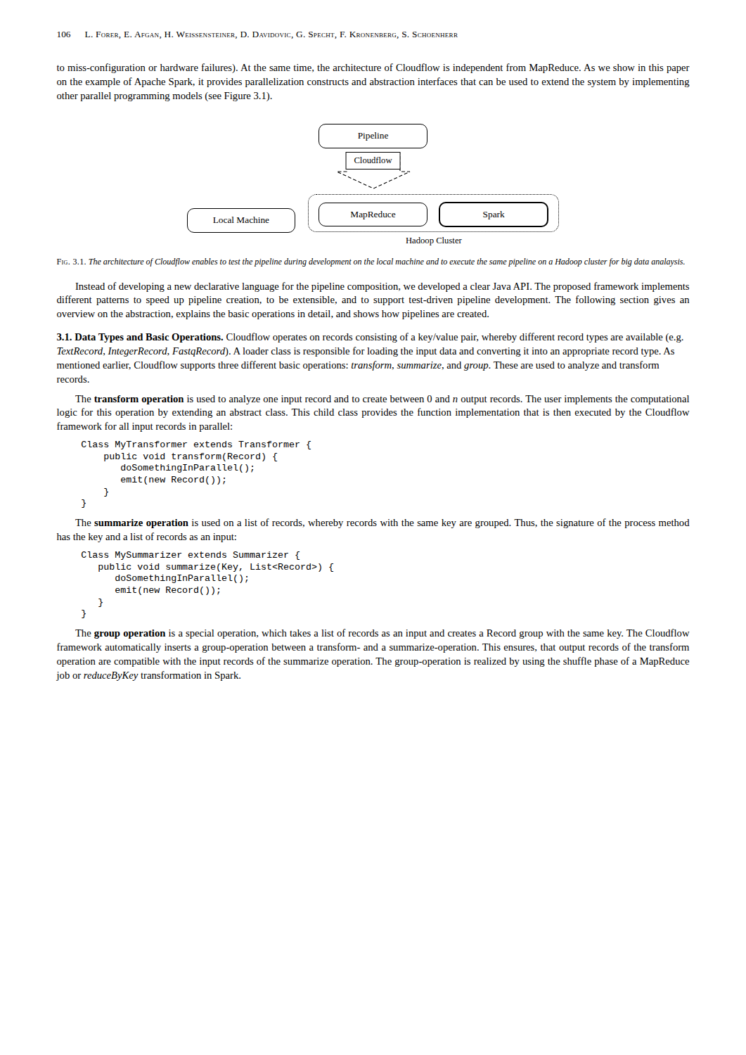106 L. Forer, E. Afgan, H. Weissensteiner, D. Davidovic, G. Specht, F. Kronenberg, S. Schoenherr
to miss-configuration or hardware failures). At the same time, the architecture of Cloudflow is independent from MapReduce. As we show in this paper on the example of Apache Spark, it provides parallelization constructs and abstraction interfaces that can be used to extend the system by implementing other parallel programming models (see Figure 3.1).
Pipeline
Cloudflow
Local Machine
MapReduce Spark
Hadoop Cluster
Fig. 3.1. The architecture of Cloudflow enables to test the pipeline during development on the local machine and to execute the same pipeline on a Hadoop cluster for big data analaysis.
Instead of developing a new declarative language for the pipeline composition, we developed a clear Java API. The proposed framework implements different patterns to speed up pipeline creation, to be extensible, and to support test-driven pipeline development. The following section gives an overview on the abstraction, explains the basic operations in detail, and shows how pipelines are created.
3.1. Data Types and Basic Operations.
Cloudflow operates on records consisting of a key/value pair, whereby different record types are available (e.g. TextRecord, IntegerRecord, FastqRecord). A loader class is responsible for loading the input data and converting it into an appropriate record type. As mentioned earlier, Cloudflow supports three different basic operations: transform, summarize, and group. These are used to analyze and transform records.
The transform operation is used to analyze one input record and to create between 0 and n output records. The user implements the computational logic for this operation by extending an abstract class. This child class provides the function implementation that is then executed by the Cloudflow framework for all input records in parallel:
Class MyTransformer extends Transformer {
    public void transform(Record) {
       doSomethingInParallel();
       emit(new Record());
    }
}
The summarize operation is used on a list of records, whereby records with the same key are grouped. Thus, the signature of the process method has the key and a list of records as an input:
Class MySummarizer extends Summarizer {
   public void summarize(Key, List<Record>) {
      doSomethingInParallel();
      emit(new Record());
   }
}
The group operation is a special operation, which takes a list of records as an input and creates a Record group with the same key. The Cloudflow framework automatically inserts a group-operation between a transform- and a summarize-operation. This ensures, that output records of the transform operation are compatible with the input records of the summarize operation. The group-operation is realized by using the shuffle phase of a MapReduce job or reduceByKey transformation in Spark.